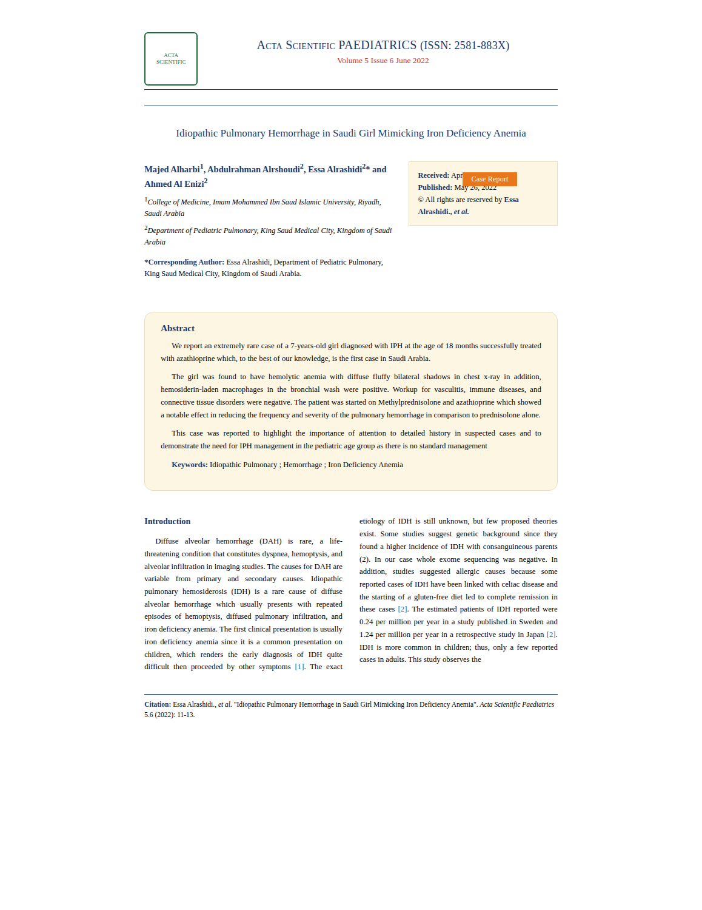ACTA
SCIENTIFIC
Acta Scientific PAEDIATRICS (ISSN: 2581-883X)
Volume 5 Issue 6 June 2022
Case Report
Idiopathic Pulmonary Hemorrhage in Saudi Girl Mimicking Iron Deficiency Anemia
Majed Alharbi1, Abdulrahman Alrshoudi2, Essa Alrashidi2* and Ahmed Al Enizi2
1College of Medicine, Imam Mohammed Ibn Saud Islamic University, Riyadh, Saudi Arabia
2Department of Pediatric Pulmonary, King Saud Medical City, Kingdom of Saudi Arabia
*Corresponding Author: Essa Alrashidi, Department of Pediatric Pulmonary, King Saud Medical City, Kingdom of Saudi Arabia.
Received: April 11, 2022
Published: May 26, 2022
© All rights are reserved by Essa Alrashidi., et al.
Abstract
We report an extremely rare case of a 7-years-old girl diagnosed with IPH at the age of 18 months successfully treated with azathioprine which, to the best of our knowledge, is the first case in Saudi Arabia.
The girl was found to have hemolytic anemia with diffuse fluffy bilateral shadows in chest x-ray in addition, hemosiderin-laden macrophages in the bronchial wash were positive. Workup for vasculitis, immune diseases, and connective tissue disorders were negative. The patient was started on Methylprednisolone and azathioprine which showed a notable effect in reducing the frequency and severity of the pulmonary hemorrhage in comparison to prednisolone alone.
This case was reported to highlight the importance of attention to detailed history in suspected cases and to demonstrate the need for IPH management in the pediatric age group as there is no standard management
Keywords: Idiopathic Pulmonary ; Hemorrhage ; Iron Deficiency Anemia
Introduction
Diffuse alveolar hemorrhage (DAH) is rare, a life-threatening condition that constitutes dyspnea, hemoptysis, and alveolar infiltration in imaging studies. The causes for DAH are variable from primary and secondary causes. Idiopathic pulmonary hemosiderosis (IDH) is a rare cause of diffuse alveolar hemorrhage which usually presents with repeated episodes of hemoptysis, diffused pulmonary infiltration, and iron deficiency anemia. The first clinical presentation is usually iron deficiency anemia since it is a common presentation on children, which renders the early diagnosis of IDH quite difficult then proceeded by other symptoms [1]. The exact etiology of IDH is still unknown, but few proposed theories exist. Some studies suggest genetic background since they found a higher incidence of IDH with consanguineous parents (2). In our case whole exome sequencing was negative. In addition, studies suggested allergic causes because some reported cases of IDH have been linked with celiac disease and the starting of a gluten-free diet led to complete remission in these cases [2]. The estimated patients of IDH reported were 0.24 per million per year in a study published in Sweden and 1.24 per million per year in a retrospective study in Japan [2]. IDH is more common in children; thus, only a few reported cases in adults. This study observes the
Citation: Essa Alrashidi., et al. "Idiopathic Pulmonary Hemorrhage in Saudi Girl Mimicking Iron Deficiency Anemia". Acta Scientific Paediatrics 5.6 (2022): 11-13.